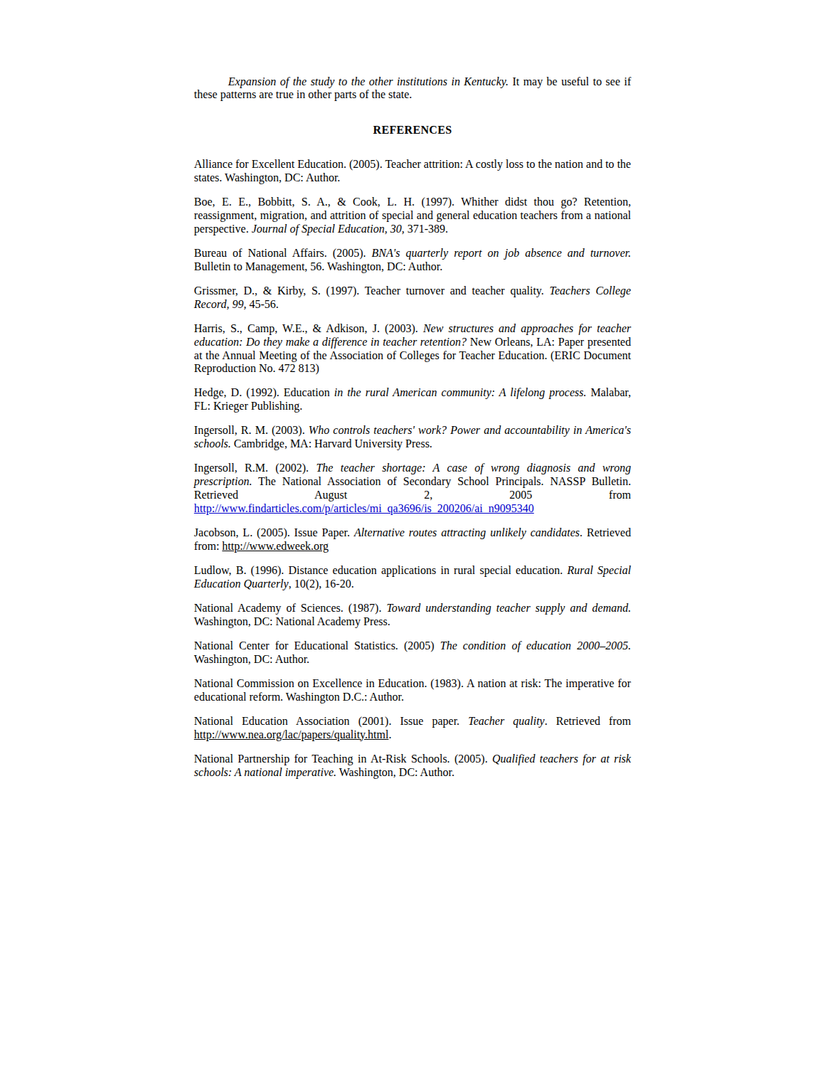Expansion of the study to the other institutions in Kentucky. It may be useful to see if these patterns are true in other parts of the state.
REFERENCES
Alliance for Excellent Education. (2005). Teacher attrition: A costly loss to the nation and to the states. Washington, DC: Author.
Boe, E. E., Bobbitt, S. A., & Cook, L. H. (1997). Whither didst thou go? Retention, reassignment, migration, and attrition of special and general education teachers from a national perspective. Journal of Special Education, 30, 371-389.
Bureau of National Affairs. (2005). BNA's quarterly report on job absence and turnover. Bulletin to Management, 56. Washington, DC: Author.
Grissmer, D., & Kirby, S. (1997). Teacher turnover and teacher quality. Teachers College Record, 99, 45-56.
Harris, S., Camp, W.E., & Adkison, J. (2003). New structures and approaches for teacher education: Do they make a difference in teacher retention? New Orleans, LA: Paper presented at the Annual Meeting of the Association of Colleges for Teacher Education. (ERIC Document Reproduction No. 472 813)
Hedge, D. (1992). Education in the rural American community: A lifelong process. Malabar, FL: Krieger Publishing.
Ingersoll, R. M. (2003). Who controls teachers' work? Power and accountability in America's schools. Cambridge, MA: Harvard University Press.
Ingersoll, R.M. (2002). The teacher shortage: A case of wrong diagnosis and wrong prescription. The National Association of Secondary School Principals. NASSP Bulletin. Retrieved August 2, 2005 from http://www.findarticles.com/p/articles/mi_qa3696/is_200206/ai_n9095340
Jacobson, L. (2005). Issue Paper. Alternative routes attracting unlikely candidates. Retrieved from: http://www.edweek.org
Ludlow, B. (1996). Distance education applications in rural special education. Rural Special Education Quarterly, 10(2), 16-20.
National Academy of Sciences. (1987). Toward understanding teacher supply and demand. Washington, DC: National Academy Press.
National Center for Educational Statistics. (2005) The condition of education 2000–2005. Washington, DC: Author.
National Commission on Excellence in Education. (1983). A nation at risk: The imperative for educational reform. Washington D.C.: Author.
National Education Association (2001). Issue paper. Teacher quality. Retrieved from http://www.nea.org/lac/papers/quality.html.
National Partnership for Teaching in At-Risk Schools. (2005). Qualified teachers for at risk schools: A national imperative. Washington, DC: Author.